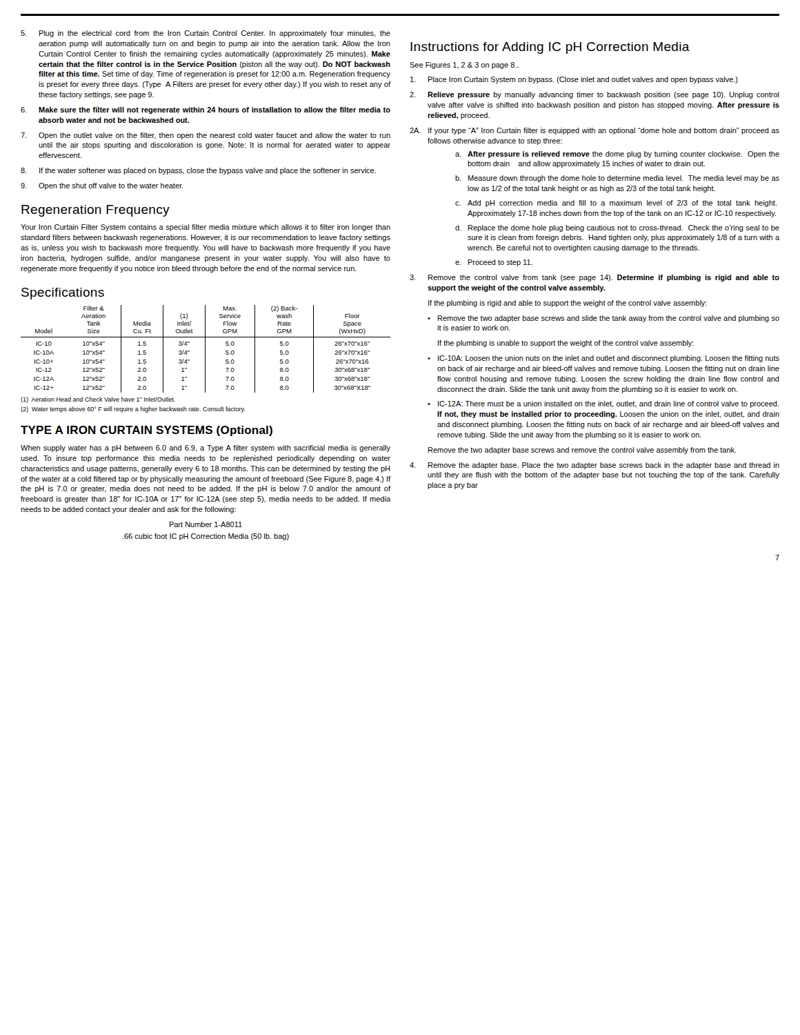5. Plug in the electrical cord from the Iron Curtain Control Center. In approximately four minutes, the aeration pump will automatically turn on and begin to pump air into the aeration tank. Allow the Iron Curtain Control Center to finish the remaining cycles automatically (approximately 25 minutes). Make certain that the filter control is in the Service Position (piston all the way out). Do NOT backwash filter at this time. Set time of day. Time of regeneration is preset for 12:00 a.m. Regeneration frequency is preset for every three days. (Type A Filters are preset for every other day.) If you wish to reset any of these factory settings, see page 9.
6. Make sure the filter will not regenerate within 24 hours of installation to allow the filter media to absorb water and not be backwashed out.
7. Open the outlet valve on the filter, then open the nearest cold water faucet and allow the water to run until the air stops spurting and discoloration is gone. Note: It is normal for aerated water to appear effervescent.
8. If the water softener was placed on bypass, close the bypass valve and place the softener in service.
9. Open the shut off valve to the water heater.
Regeneration Frequency
Your Iron Curtain Filter System contains a special filter media mixture which allows it to filter iron longer than standard filters between backwash regenerations. However, it is our recommendation to leave factory settings as is, unless you wish to backwash more frequently. You will have to backwash more frequently if you have iron bacteria, hydrogen sulfide, and/or manganese present in your water supply. You will also have to regenerate more frequently if you notice iron bleed through before the end of the normal service run.
Specifications
| | Filter & Aeration Tank | Media | (1) Inlet/ | Max. Service Flow | (2) Back- wash Rate | Floor Space |
| --- | --- | --- | --- | --- | --- | --- |
| Model | Size | Cu. Ft | Outlet | GPM | GPM | (WxHxD) |
| IC-10 | 10"x54" | 1.5 | 3/4" | 5.0 | 5.0 | 26"x70"x16" |
| IC-10A | 10"x54" | 1.5 | 3/4" | 5.0 | 5.0 | 26"x70"x16" |
| IC-10+ | 10"x54" | 1.5 | 3/4" | 5.0 | 5.0 | 26"x70"x16 |
| IC-12 | 12"x52" | 2.0 | 1" | 7.0 | 8.0 | 30"x68"x18" |
| IC-12A | 12"x52" | 2.0 | 1" | 7.0 | 8.0 | 30"x68"x18" |
| IC-12+ | 12"x52" | 2.0 | 1" | 7.0 | 8.0 | 30"x68"X18" |
(1) Aeration Head and Check Valve have 1" Inlet/Outlet.
(2) Water temps above 60° F will require a higher backwash rate. Consult factory.
TYPE A IRON CURTAIN SYSTEMS (Optional)
When supply water has a pH between 6.0 and 6.9, a Type A filter system with sacrificial media is generally used. To insure top performance this media needs to be replenished periodically depending on water characteristics and usage patterns, generally every 6 to 18 months. This can be determined by testing the pH of the water at a cold filtered tap or by physically measuring the amount of freeboard (See Figure 8, page 4.) If the pH is 7.0 or greater, media does not need to be added. If the pH is below 7.0 and/or the amount of freeboard is greater than 18" for IC-10A or 17" for IC-12A (see step 5), media needs to be added. If media needs to be added contact your dealer and ask for the following:
Part Number 1-A8011
.66 cubic foot IC pH Correction Media (50 lb. bag)
Instructions for Adding IC pH Correction Media
See Figures 1, 2 & 3 on page 8..
1. Place Iron Curtain System on bypass. (Close inlet and outlet valves and open bypass valve.)
2. Relieve pressure by manually advancing timer to backwash position (see page 10). Unplug control valve after valve is shifted into backwash position and piston has stopped moving. After pressure is relieved, proceed.
2A. If your type “A” Iron Curtain filter is equipped with an optional “dome hole and bottom drain” proceed as follows otherwise advance to step three:
a. After pressure is relieved remove the dome plug by turning counter clockwise. Open the bottom drain and allow approximately 15 inches of water to drain out.
b. Measure down through the dome hole to determine media level. The media level may be as low as 1/2 of the total tank height or as high as 2/3 of the total tank height.
c. Add pH correction media and fill to a maximum level of 2/3 of the total tank height. Approximately 17-18 inches down from the top of the tank on an IC-12 or IC-10 respectively.
d. Replace the dome hole plug being cautious not to cross-thread. Check the o’ring seal to be sure it is clean from foreign debris. Hand tighten only, plus approximately 1/8 of a turn with a wrench. Be careful not to overtighten causing damage to the threads.
e. Proceed to step 11.
3. Remove the control valve from tank (see page 14). Determine if plumbing is rigid and able to support the weight of the control valve assembly.
If the plumbing is rigid and able to support the weight of the control valve assembly:
Remove the two adapter base screws and slide the tank away from the control valve and plumbing so it is easier to work on.
If the plumbing is unable to support the weight of the control valve assembly:
IC-10A: Loosen the union nuts on the inlet and outlet and disconnect plumbing. Loosen the fitting nuts on back of air recharge and air bleed-off valves and remove tubing. Loosen the fitting nut on drain line flow control housing and remove tubing. Loosen the screw holding the drain line flow control and disconnect the drain. Slide the tank unit away from the plumbing so it is easier to work on.
IC-12A: There must be a union installed on the inlet, outlet, and drain line of control valve to proceed. If not, they must be installed prior to proceeding. Loosen the union on the inlet, outlet, and drain and disconnect plumbing. Loosen the fitting nuts on back of air recharge and air bleed-off valves and remove tubing. Slide the unit away from the plumbing so it is easier to work on.
Remove the two adapter base screws and remove the control valve assembly from the tank.
4. Remove the adapter base. Place the two adapter base screws back in the adapter base and thread in until they are flush with the bottom of the adapter base but not touching the top of the tank. Carefully place a pry bar
7